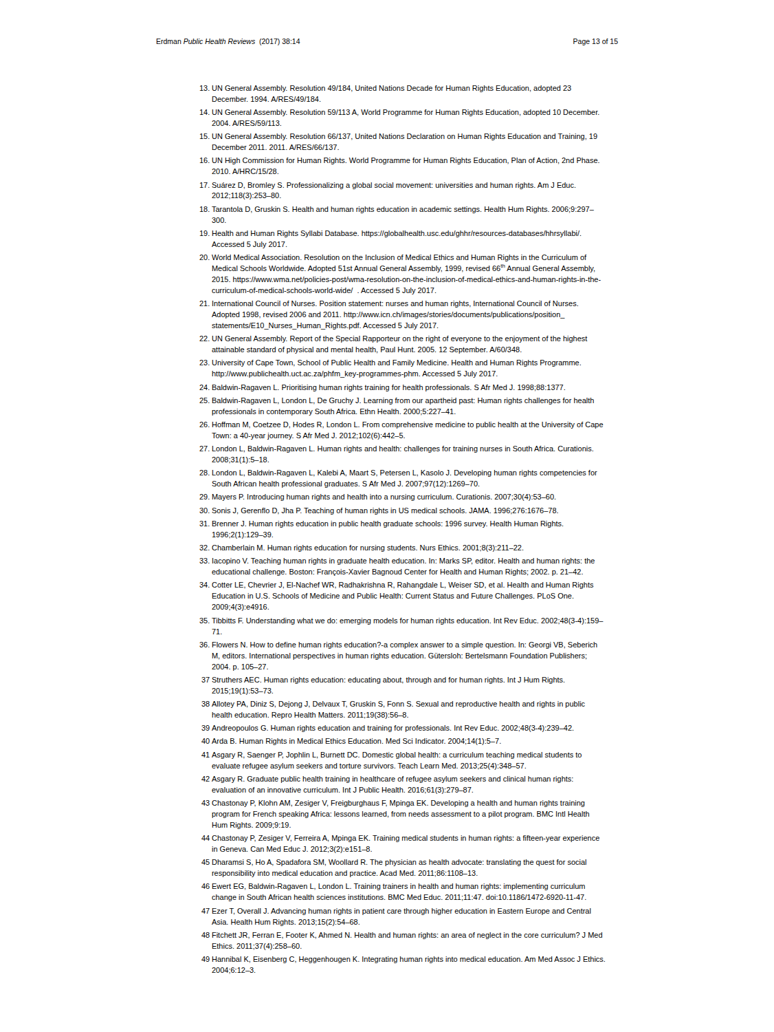Erdman Public Health Reviews (2017) 38:14
Page 13 of 15
UN General Assembly. Resolution 49/184, United Nations Decade for Human Rights Education, adopted 23 December. 1994. A/RES/49/184.
UN General Assembly. Resolution 59/113 A, World Programme for Human Rights Education, adopted 10 December. 2004. A/RES/59/113.
UN General Assembly. Resolution 66/137, United Nations Declaration on Human Rights Education and Training, 19 December 2011. 2011. A/RES/66/137.
UN High Commission for Human Rights. World Programme for Human Rights Education, Plan of Action, 2nd Phase. 2010. A/HRC/15/28.
Suárez D, Bromley S. Professionalizing a global social movement: universities and human rights. Am J Educ. 2012;118(3):253–80.
Tarantola D, Gruskin S. Health and human rights education in academic settings. Health Hum Rights. 2006;9:297–300.
Health and Human Rights Syllabi Database. https://globalhealth.usc.edu/ghhr/resources-databases/hhrsyllabi/. Accessed 5 July 2017.
World Medical Association. Resolution on the Inclusion of Medical Ethics and Human Rights in the Curriculum of Medical Schools Worldwide. Adopted 51st Annual General Assembly, 1999, revised 66th Annual General Assembly, 2015. https://www.wma.net/policies-post/wma-resolution-on-the-inclusion-of-medical-ethics-and-human-rights-in-the-curriculum-of-medical-schools-world-wide/ . Accessed 5 July 2017.
International Council of Nurses. Position statement: nurses and human rights, International Council of Nurses. Adopted 1998, revised 2006 and 2011. http://www.icn.ch/images/stories/documents/publications/position_ statements/E10_Nurses_Human_Rights.pdf. Accessed 5 July 2017.
UN General Assembly. Report of the Special Rapporteur on the right of everyone to the enjoyment of the highest attainable standard of physical and mental health, Paul Hunt. 2005. 12 September. A/60/348.
University of Cape Town, School of Public Health and Family Medicine. Health and Human Rights Programme. http://www.publichealth.uct.ac.za/phfm_key-programmes-phm. Accessed 5 July 2017.
Baldwin-Ragaven L. Prioritising human rights training for health professionals. S Afr Med J. 1998;88:1377.
Baldwin-Ragaven L, London L, De Gruchy J. Learning from our apartheid past: Human rights challenges for health professionals in contemporary South Africa. Ethn Health. 2000;5:227–41.
Hoffman M, Coetzee D, Hodes R, London L. From comprehensive medicine to public health at the University of Cape Town: a 40-year journey. S Afr Med J. 2012;102(6):442–5.
London L, Baldwin-Ragaven L. Human rights and health: challenges for training nurses in South Africa. Curationis. 2008;31(1):5–18.
London L, Baldwin-Ragaven L, Kalebi A, Maart S, Petersen L, Kasolo J. Developing human rights competencies for South African health professional graduates. S Afr Med J. 2007;97(12):1269–70.
Mayers P. Introducing human rights and health into a nursing curriculum. Curationis. 2007;30(4):53–60.
Sonis J, Gerenflo D, Jha P. Teaching of human rights in US medical schools. JAMA. 1996;276:1676–78.
Brenner J. Human rights education in public health graduate schools: 1996 survey. Health Human Rights. 1996;2(1):129–39.
Chamberlain M. Human rights education for nursing students. Nurs Ethics. 2001;8(3):211–22.
Iacopino V. Teaching human rights in graduate health education. In: Marks SP, editor. Health and human rights: the educational challenge. Boston: François-Xavier Bagnoud Center for Health and Human Rights; 2002. p. 21–42.
Cotter LE, Chevrier J, El-Nachef WR, Radhakrishna R, Rahangdale L, Weiser SD, et al. Health and Human Rights Education in U.S. Schools of Medicine and Public Health: Current Status and Future Challenges. PLoS One. 2009;4(3):e4916.
Tibbitts F. Understanding what we do: emerging models for human rights education. Int Rev Educ. 2002;48(3-4):159–71.
Flowers N. How to define human rights education?-a complex answer to a simple question. In: Georgi VB, Seberich M, editors. International perspectives in human rights education. Gütersloh: Bertelsmann Foundation Publishers; 2004. p. 105–27.
Struthers AEC. Human rights education: educating about, through and for human rights. Int J Hum Rights. 2015;19(1):53–73.
Allotey PA, Diniz S, Dejong J, Delvaux T, Gruskin S, Fonn S. Sexual and reproductive health and rights in public health education. Repro Health Matters. 2011;19(38):56–8.
Andreopoulos G. Human rights education and training for professionals. Int Rev Educ. 2002;48(3-4):239–42.
Arda B. Human Rights in Medical Ethics Education. Med Sci Indicator. 2004;14(1):5–7.
Asgary R, Saenger P, Jophlin L, Burnett DC. Domestic global health: a curriculum teaching medical students to evaluate refugee asylum seekers and torture survivors. Teach Learn Med. 2013;25(4):348–57.
Asgary R. Graduate public health training in healthcare of refugee asylum seekers and clinical human rights: evaluation of an innovative curriculum. Int J Public Health. 2016;61(3):279–87.
Chastonay P, Klohn AM, Zesiger V, Freigburghaus F, Mpinga EK. Developing a health and human rights training program for French speaking Africa: lessons learned, from needs assessment to a pilot program. BMC Intl Health Hum Rights. 2009;9:19.
Chastonay P, Zesiger V, Ferreira A, Mpinga EK. Training medical students in human rights: a fifteen-year experience in Geneva. Can Med Educ J. 2012;3(2):e151–8.
Dharamsi S, Ho A, Spadafora SM, Woollard R. The physician as health advocate: translating the quest for social responsibility into medical education and practice. Acad Med. 2011;86:1108–13.
Ewert EG, Baldwin-Ragaven L, London L. Training trainers in health and human rights: implementing curriculum change in South African health sciences institutions. BMC Med Educ. 2011;11:47. doi:10.1186/1472-6920-11-47.
Ezer T, Overall J. Advancing human rights in patient care through higher education in Eastern Europe and Central Asia. Health Hum Rights. 2013;15(2):54–68.
Fitchett JR, Ferran E, Footer K, Ahmed N. Health and human rights: an area of neglect in the core curriculum? J Med Ethics. 2011;37(4):258–60.
Hannibal K, Eisenberg C, Heggenhougen K. Integrating human rights into medical education. Am Med Assoc J Ethics. 2004;6:12–3.